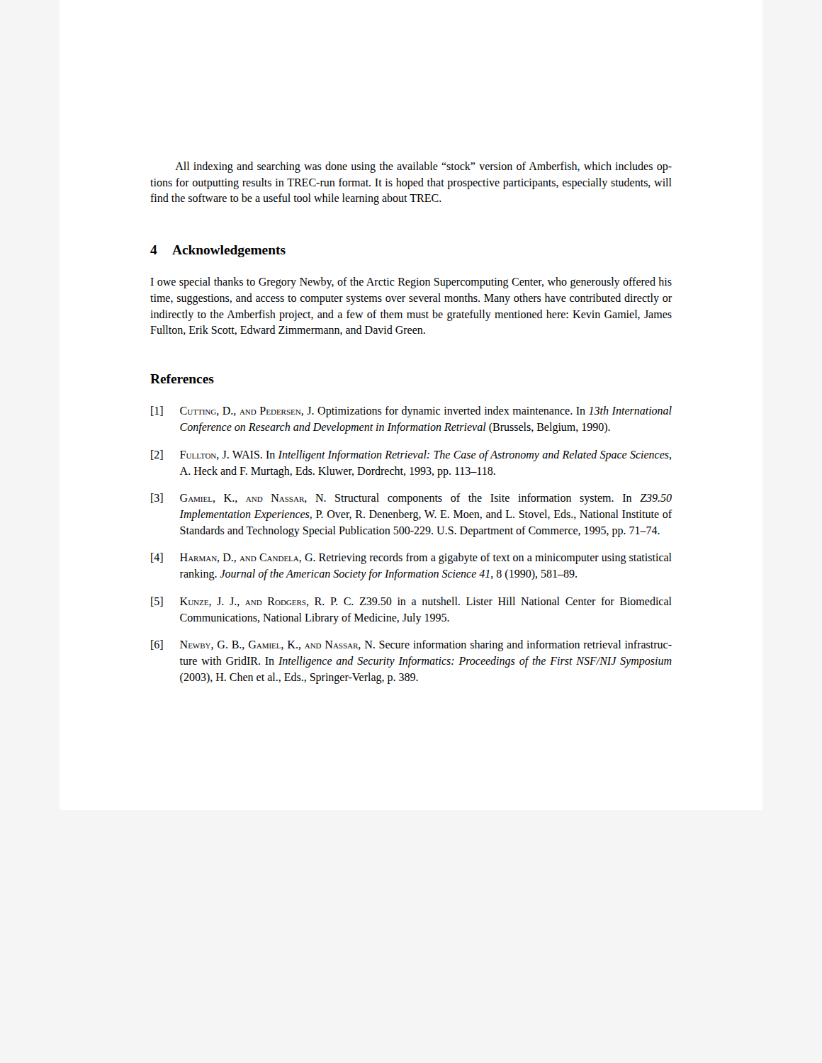All indexing and searching was done using the available “stock” version of Amberfish, which includes options for outputting results in TREC-run format. It is hoped that prospective participants, especially students, will find the software to be a useful tool while learning about TREC.
4 Acknowledgements
I owe special thanks to Gregory Newby, of the Arctic Region Supercomputing Center, who generously offered his time, suggestions, and access to computer systems over several months. Many others have contributed directly or indirectly to the Amberfish project, and a few of them must be gratefully mentioned here: Kevin Gamiel, James Fullton, Erik Scott, Edward Zimmermann, and David Green.
References
[1] Cutting, D., and Pedersen, J. Optimizations for dynamic inverted index maintenance. In 13th International Conference on Research and Development in Information Retrieval (Brussels, Belgium, 1990).
[2] Fullton, J. WAIS. In Intelligent Information Retrieval: The Case of Astronomy and Related Space Sciences, A. Heck and F. Murtagh, Eds. Kluwer, Dordrecht, 1993, pp. 113–118.
[3] Gamiel, K., and Nassar, N. Structural components of the Isite information system. In Z39.50 Implementation Experiences, P. Over, R. Denenberg, W. E. Moen, and L. Stovel, Eds., National Institute of Standards and Technology Special Publication 500-229. U.S. Department of Commerce, 1995, pp. 71–74.
[4] Harman, D., and Candela, G. Retrieving records from a gigabyte of text on a minicomputer using statistical ranking. Journal of the American Society for Information Science 41, 8 (1990), 581–89.
[5] Kunze, J. J., and Rodgers, R. P. C. Z39.50 in a nutshell. Lister Hill National Center for Biomedical Communications, National Library of Medicine, July 1995.
[6] Newby, G. B., Gamiel, K., and Nassar, N. Secure information sharing and information retrieval infrastructure with GridIR. In Intelligence and Security Informatics: Proceedings of the First NSF/NIJ Symposium (2003), H. Chen et al., Eds., Springer-Verlag, p. 389.